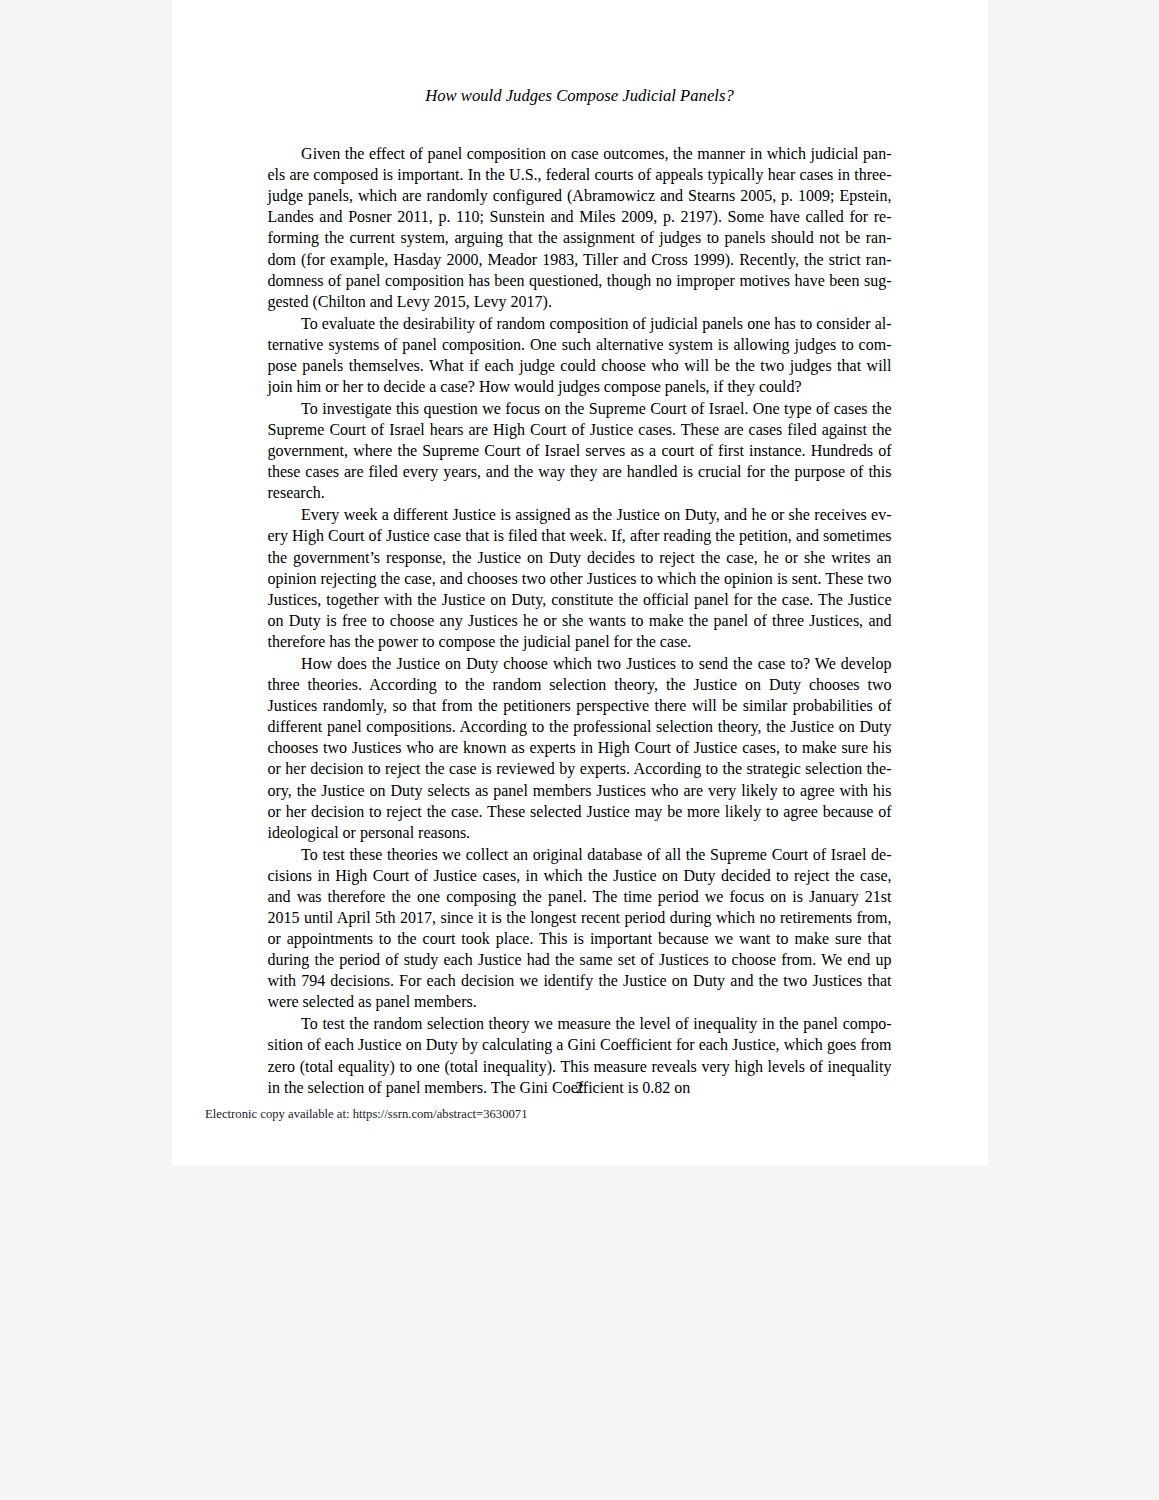How would Judges Compose Judicial Panels?
Given the effect of panel composition on case outcomes, the manner in which judicial panels are composed is important. In the U.S., federal courts of appeals typically hear cases in three-judge panels, which are randomly configured (Abramowicz and Stearns 2005, p. 1009; Epstein, Landes and Posner 2011, p. 110; Sunstein and Miles 2009, p. 2197). Some have called for reforming the current system, arguing that the assignment of judges to panels should not be random (for example, Hasday 2000, Meador 1983, Tiller and Cross 1999). Recently, the strict randomness of panel composition has been questioned, though no improper motives have been suggested (Chilton and Levy 2015, Levy 2017).
To evaluate the desirability of random composition of judicial panels one has to consider alternative systems of panel composition. One such alternative system is allowing judges to compose panels themselves. What if each judge could choose who will be the two judges that will join him or her to decide a case? How would judges compose panels, if they could?
To investigate this question we focus on the Supreme Court of Israel. One type of cases the Supreme Court of Israel hears are High Court of Justice cases. These are cases filed against the government, where the Supreme Court of Israel serves as a court of first instance. Hundreds of these cases are filed every years, and the way they are handled is crucial for the purpose of this research.
Every week a different Justice is assigned as the Justice on Duty, and he or she receives every High Court of Justice case that is filed that week. If, after reading the petition, and sometimes the government’s response, the Justice on Duty decides to reject the case, he or she writes an opinion rejecting the case, and chooses two other Justices to which the opinion is sent. These two Justices, together with the Justice on Duty, constitute the official panel for the case. The Justice on Duty is free to choose any Justices he or she wants to make the panel of three Justices, and therefore has the power to compose the judicial panel for the case.
How does the Justice on Duty choose which two Justices to send the case to? We develop three theories. According to the random selection theory, the Justice on Duty chooses two Justices randomly, so that from the petitioners perspective there will be similar probabilities of different panel compositions. According to the professional selection theory, the Justice on Duty chooses two Justices who are known as experts in High Court of Justice cases, to make sure his or her decision to reject the case is reviewed by experts. According to the strategic selection theory, the Justice on Duty selects as panel members Justices who are very likely to agree with his or her decision to reject the case. These selected Justice may be more likely to agree because of ideological or personal reasons.
To test these theories we collect an original database of all the Supreme Court of Israel decisions in High Court of Justice cases, in which the Justice on Duty decided to reject the case, and was therefore the one composing the panel. The time period we focus on is January 21st 2015 until April 5th 2017, since it is the longest recent period during which no retirements from, or appointments to the court took place. This is important because we want to make sure that during the period of study each Justice had the same set of Justices to choose from. We end up with 794 decisions. For each decision we identify the Justice on Duty and the two Justices that were selected as panel members.
To test the random selection theory we measure the level of inequality in the panel composition of each Justice on Duty by calculating a Gini Coefficient for each Justice, which goes from zero (total equality) to one (total inequality). This measure reveals very high levels of inequality in the selection of panel members. The Gini Coefficient is 0.82 on
2
Electronic copy available at: https://ssrn.com/abstract=3630071